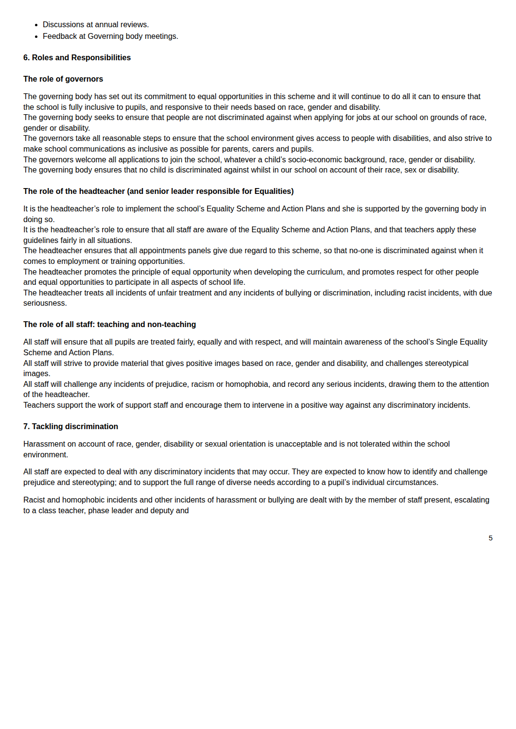Discussions at annual reviews.
Feedback at Governing body meetings.
6. Roles and Responsibilities
The role of governors
The governing body has set out its commitment to equal opportunities in this scheme and it will continue to do all it can to ensure that the school is fully inclusive to pupils, and responsive to their needs based on race, gender and disability.
The governing body seeks to ensure that people are not discriminated against when applying for jobs at our school on grounds of race, gender or disability.
The governors take all reasonable steps to ensure that the school environment gives access to people with disabilities, and also strive to make school communications as inclusive as possible for parents, carers and pupils.
The governors welcome all applications to join the school, whatever a child’s socio-economic background, race, gender or disability.
The governing body ensures that no child is discriminated against whilst in our school on account of their race, sex or disability.
The role of the headteacher (and senior leader responsible for Equalities)
It is the headteacher’s role to implement the school’s Equality Scheme and Action Plans and she is supported by the governing body in doing so.
It is the headteacher’s role to ensure that all staff are aware of the Equality Scheme and Action Plans, and that teachers apply these guidelines fairly in all situations.
The headteacher ensures that all appointments panels give due regard to this scheme, so that no-one is discriminated against when it comes to employment or training opportunities.
The headteacher promotes the principle of equal opportunity when developing the curriculum, and promotes respect for other people and equal opportunities to participate in all aspects of school life.
The headteacher treats all incidents of unfair treatment and any incidents of bullying or discrimination, including racist incidents, with due seriousness.
The role of all staff: teaching and non-teaching
All staff will ensure that all pupils are treated fairly, equally and with respect, and will maintain awareness of the school’s Single Equality Scheme and Action Plans.
All staff will strive to provide material that gives positive images based on race, gender and disability, and challenges stereotypical images.
All staff will challenge any incidents of prejudice, racism or homophobia, and record any serious incidents, drawing them to the attention of the headteacher.
Teachers support the work of support staff and encourage them to intervene in a positive way against any discriminatory incidents.
7. Tackling discrimination
Harassment on account of race, gender, disability or sexual orientation is unacceptable and is not tolerated within the school environment.
All staff are expected to deal with any discriminatory incidents that may occur. They are expected to know how to identify and challenge prejudice and stereotyping; and to support the full range of diverse needs according to a pupil’s individual circumstances.
Racist and homophobic incidents and other incidents of harassment or bullying are dealt with by the member of staff present, escalating to a class teacher, phase leader and deputy and
5